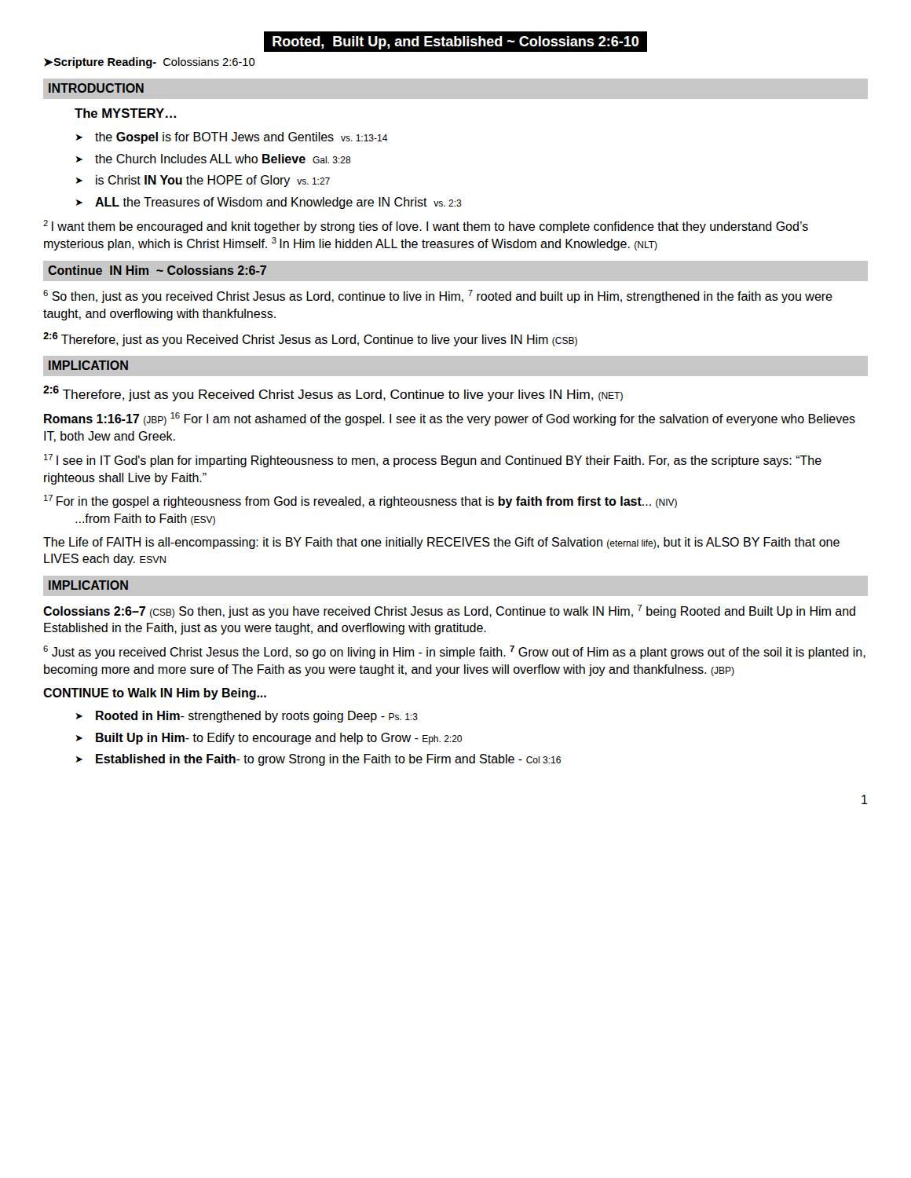Rooted, Built Up, and Established ~ Colossians 2:6-10
➤Scripture Reading- Colossians 2:6-10
INTRODUCTION
The MYSTERY…
the Gospel is for BOTH Jews and Gentiles vs. 1:13-14
the Church Includes ALL who Believe Gal. 3:28
is Christ IN You the HOPE of Glory vs. 1:27
ALL the Treasures of Wisdom and Knowledge are IN Christ vs. 2:3
2 I want them be encouraged and knit together by strong ties of love. I want them to have complete confidence that they understand God’s mysterious plan, which is Christ Himself. 3 In Him lie hidden ALL the treasures of Wisdom and Knowledge. (NLT)
Continue IN Him ~ Colossians 2:6-7
6 So then, just as you received Christ Jesus as Lord, continue to live in Him, 7 rooted and built up in Him, strengthened in the faith as you were taught, and overflowing with thankfulness.
2:6 Therefore, just as you Received Christ Jesus as Lord, Continue to live your lives IN Him (CSB)
IMPLICATION
2:6 Therefore, just as you Received Christ Jesus as Lord, Continue to live your lives IN Him, (NET)
Romans 1:16-17 (JBP) 16 For I am not ashamed of the gospel. I see it as the very power of God working for the salvation of everyone who Believes IT, both Jew and Greek.
17 I see in IT God's plan for imparting Righteousness to men, a process Begun and Continued BY their Faith. For, as the scripture says: “The righteous shall Live by Faith.”
17 For in the gospel a righteousness from God is revealed, a righteousness that is by faith from first to last... (NIV)
...from Faith to Faith (ESV)
The Life of FAITH is all-encompassing: it is BY Faith that one initially RECEIVES the Gift of Salvation (eternal life), but it is ALSO BY Faith that one LIVES each day. ESVN
IMPLICATION
Colossians 2:6–7 (CSB) So then, just as you have received Christ Jesus as Lord, Continue to walk IN Him, 7 being Rooted and Built Up in Him and Established in the Faith, just as you were taught, and overflowing with gratitude.
6 Just as you received Christ Jesus the Lord, so go on living in Him - in simple faith. 7 Grow out of Him as a plant grows out of the soil it is planted in, becoming more and more sure of The Faith as you were taught it, and your lives will overflow with joy and thankfulness. (JBP)
CONTINUE to Walk IN Him by Being...
Rooted in Him- strengthened by roots going Deep - Ps. 1:3
Built Up in Him- to Edify to encourage and help to Grow - Eph. 2:20
Established in the Faith- to grow Strong in the Faith to be Firm and Stable - Col 3:16
1